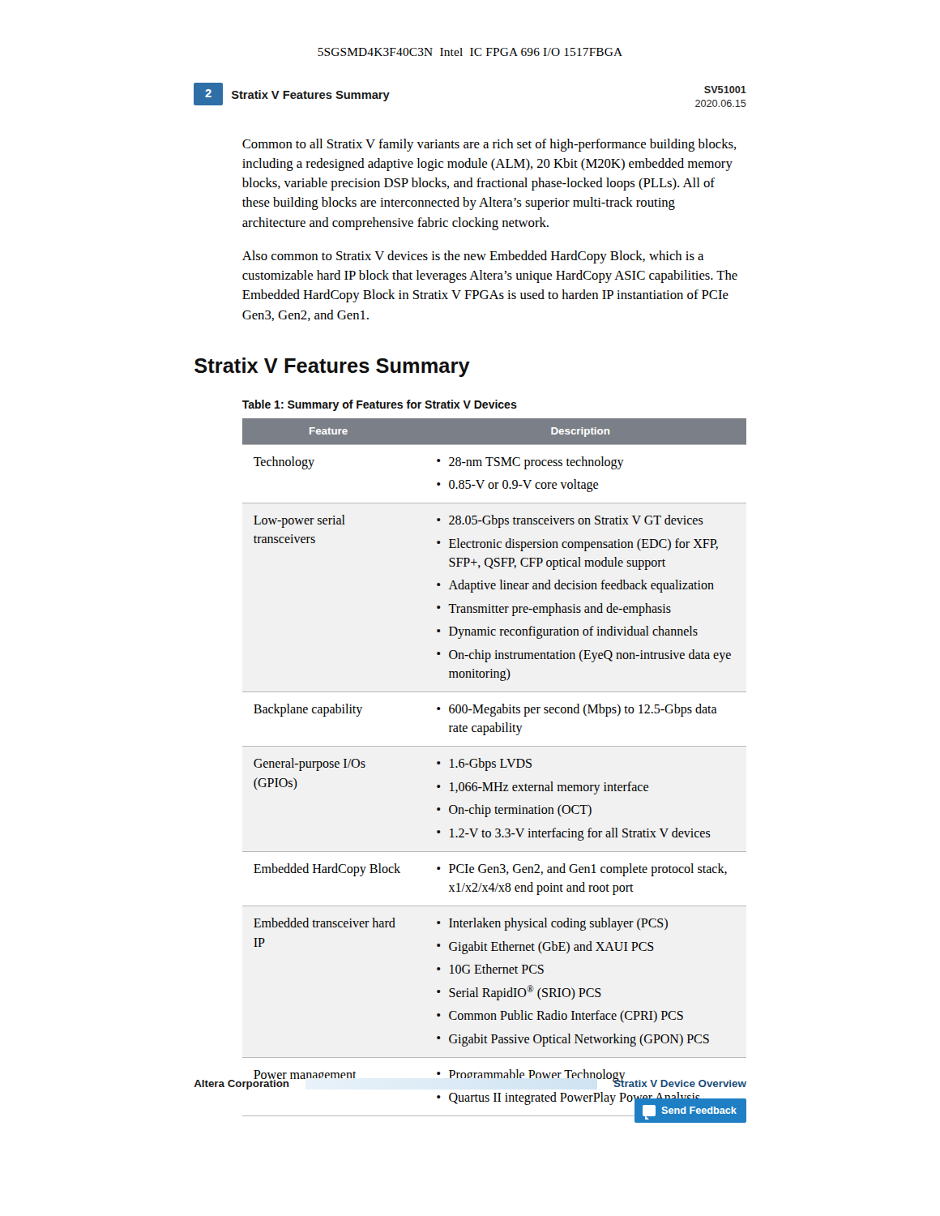5SGSMD4K3F40C3N Intel IC FPGA 696 I/O 1517FBGA
2
Stratix V Features Summary
SV51001
2020.06.15
Common to all Stratix V family variants are a rich set of high-performance building blocks, including a redesigned adaptive logic module (ALM), 20 Kbit (M20K) embedded memory blocks, variable precision DSP blocks, and fractional phase-locked loops (PLLs). All of these building blocks are interconnected by Altera’s superior multi-track routing architecture and comprehensive fabric clocking network.
Also common to Stratix V devices is the new Embedded HardCopy Block, which is a customizable hard IP block that leverages Altera’s unique HardCopy ASIC capabilities. The Embedded HardCopy Block in Stratix V FPGAs is used to harden IP instantiation of PCIe Gen3, Gen2, and Gen1.
Stratix V Features Summary
Table 1: Summary of Features for Stratix V Devices
| Feature | Description |
| --- | --- |
| Technology | 28-nm TSMC process technology 0.85-V or 0.9-V core voltage |
| Low-power serial transceivers | 28.05-Gbps transceivers on Stratix V GT devices Electronic dispersion compensation (EDC) for XFP, SFP+, QSFP, CFP optical module support Adaptive linear and decision feedback equalization Transmitter pre-emphasis and de-emphasis Dynamic reconfiguration of individual channels On-chip instrumentation (EyeQ non-intrusive data eye monitoring) |
| Backplane capability | 600-Megabits per second (Mbps) to 12.5-Gbps data rate capability |
| General-purpose I/Os (GPIOs) | 1.6-Gbps LVDS 1,066-MHz external memory interface On-chip termination (OCT) 1.2-V to 3.3-V interfacing for all Stratix V devices |
| Embedded HardCopy Block | PCIe Gen3, Gen2, and Gen1 complete protocol stack, x1/x2/x4/x8 end point and root port |
| Embedded transceiver hard IP | Interlaken physical coding sublayer (PCS) Gigabit Ethernet (GbE) and XAUI PCS 10G Ethernet PCS Serial RapidIO ® (SRIO) PCS Common Public Radio Interface (CPRI) PCS Gigabit Passive Optical Networking (GPON) PCS |
| Power management | Programmable Power Technology Quartus II integrated PowerPlay Power Analysis |
Altera Corporation
Stratix V Device Overview
Send Feedback